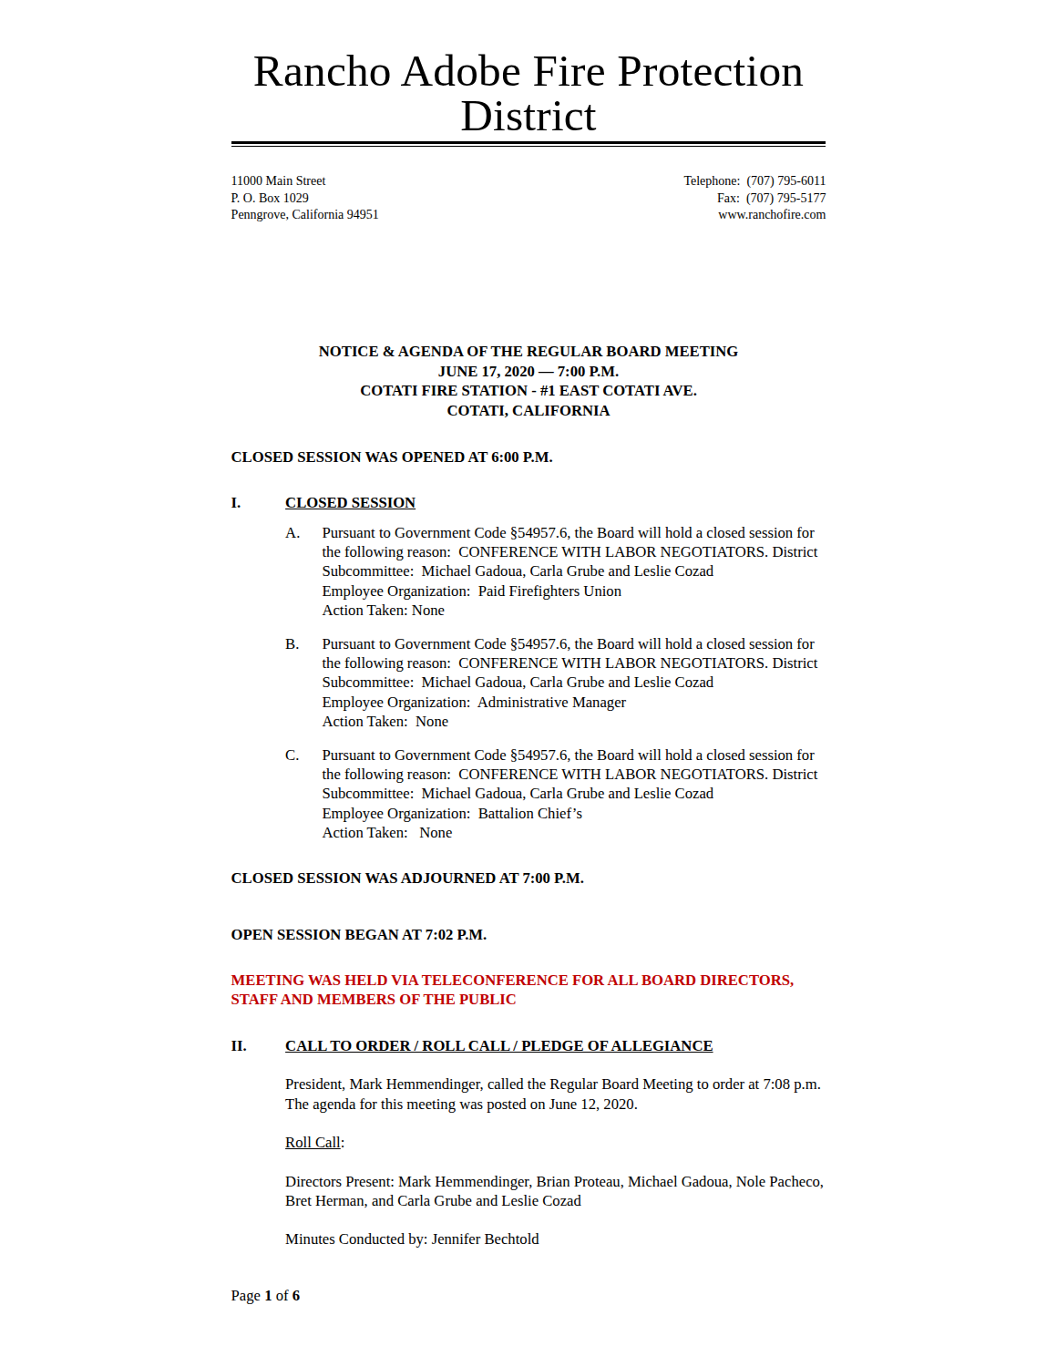Rancho Adobe Fire Protection District
11000 Main Street
P. O. Box 1029
Penngrove, California 94951
Telephone: (707) 795-6011
Fax: (707) 795-5177
www.ranchofire.com
NOTICE & AGENDA OF THE REGULAR BOARD MEETING
JUNE 17, 2020 — 7:00 P.M.
COTATI FIRE STATION - #1 EAST COTATI AVE.
COTATI, CALIFORNIA
CLOSED SESSION WAS OPENED AT 6:00 P.M.
I.
CLOSED SESSION
A. Pursuant to Government Code §54957.6, the Board will hold a closed session for the following reason: CONFERENCE WITH LABOR NEGOTIATORS. District Subcommittee: Michael Gadoua, Carla Grube and Leslie Cozad
Employee Organization: Paid Firefighters Union
Action Taken: None
B. Pursuant to Government Code §54957.6, the Board will hold a closed session for the following reason: CONFERENCE WITH LABOR NEGOTIATORS. District Subcommittee: Michael Gadoua, Carla Grube and Leslie Cozad
Employee Organization: Administrative Manager
Action Taken: None
C. Pursuant to Government Code §54957.6, the Board will hold a closed session for the following reason: CONFERENCE WITH LABOR NEGOTIATORS. District Subcommittee: Michael Gadoua, Carla Grube and Leslie Cozad
Employee Organization: Battalion Chief’s
Action Taken: None
CLOSED SESSION WAS ADJOURNED AT 7:00 P.M.
OPEN SESSION BEGAN AT 7:02 P.M.
MEETING WAS HELD VIA TELECONFERENCE FOR ALL BOARD DIRECTORS, STAFF AND MEMBERS OF THE PUBLIC
II.
CALL TO ORDER / ROLL CALL / PLEDGE OF ALLEGIANCE
President, Mark Hemmendinger, called the Regular Board Meeting to order at 7:08 p.m. The agenda for this meeting was posted on June 12, 2020.
Roll Call:
Directors Present: Mark Hemmendinger, Brian Proteau, Michael Gadoua, Nole Pacheco, Bret Herman, and Carla Grube and Leslie Cozad
Minutes Conducted by: Jennifer Bechtold
Page 1 of 6